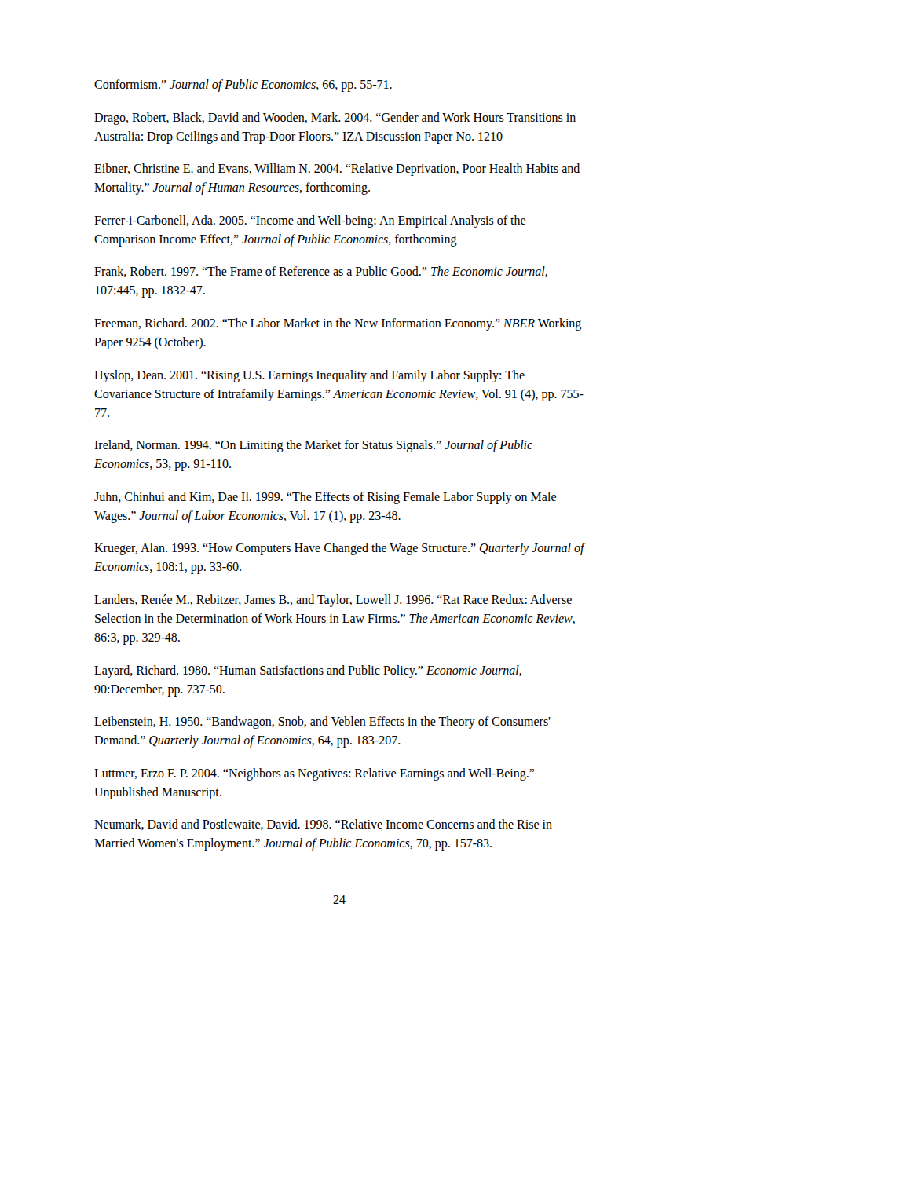Conformism.” Journal of Public Economics, 66, pp. 55-71.
Drago, Robert, Black, David and Wooden, Mark. 2004. “Gender and Work Hours Transitions in Australia: Drop Ceilings and Trap-Door Floors.” IZA Discussion Paper No. 1210
Eibner, Christine E. and Evans, William N. 2004. “Relative Deprivation, Poor Health Habits and Mortality.” Journal of Human Resources, forthcoming.
Ferrer-i-Carbonell, Ada. 2005. “Income and Well-being: An Empirical Analysis of the Comparison Income Effect,” Journal of Public Economics, forthcoming
Frank, Robert. 1997. “The Frame of Reference as a Public Good.” The Economic Journal, 107:445, pp. 1832-47.
Freeman, Richard. 2002. “The Labor Market in the New Information Economy.” NBER Working Paper 9254 (October).
Hyslop, Dean. 2001. “Rising U.S. Earnings Inequality and Family Labor Supply: The Covariance Structure of Intrafamily Earnings.” American Economic Review, Vol. 91 (4), pp. 755-77.
Ireland, Norman. 1994. “On Limiting the Market for Status Signals.” Journal of Public Economics, 53, pp. 91-110.
Juhn, Chinhui and Kim, Dae Il. 1999. “The Effects of Rising Female Labor Supply on Male Wages.” Journal of Labor Economics, Vol. 17 (1), pp. 23-48.
Krueger, Alan. 1993. “How Computers Have Changed the Wage Structure.” Quarterly Journal of Economics, 108:1, pp. 33-60.
Landers, Renée M., Rebitzer, James B., and Taylor, Lowell J. 1996. “Rat Race Redux: Adverse Selection in the Determination of Work Hours in Law Firms.” The American Economic Review, 86:3, pp. 329-48.
Layard, Richard. 1980. “Human Satisfactions and Public Policy.” Economic Journal, 90:December, pp. 737-50.
Leibenstein, H. 1950. “Bandwagon, Snob, and Veblen Effects in the Theory of Consumers' Demand.” Quarterly Journal of Economics, 64, pp. 183-207.
Luttmer, Erzo F. P. 2004. “Neighbors as Negatives: Relative Earnings and Well-Being.” Unpublished Manuscript.
Neumark, David and Postlewaite, David. 1998. “Relative Income Concerns and the Rise in Married Women's Employment.” Journal of Public Economics, 70, pp. 157-83.
24